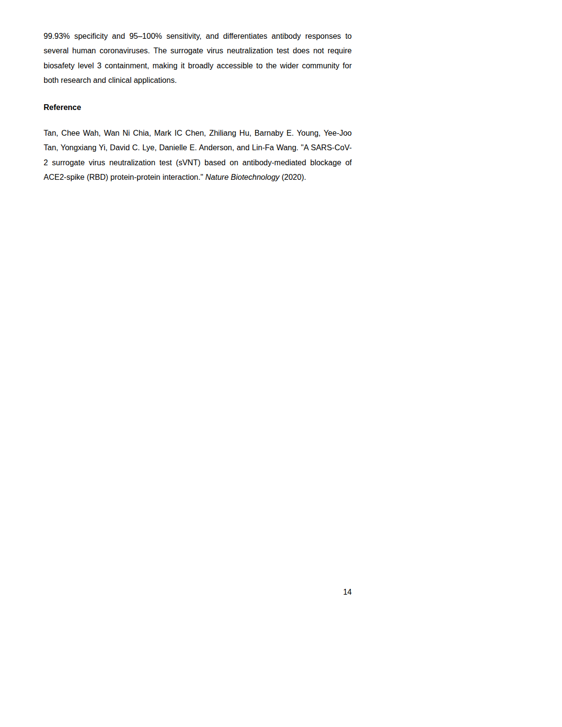99.93% specificity and 95–100% sensitivity, and differentiates antibody responses to several human coronaviruses. The surrogate virus neutralization test does not require biosafety level 3 containment, making it broadly accessible to the wider community for both research and clinical applications.
Reference
Tan, Chee Wah, Wan Ni Chia, Mark IC Chen, Zhiliang Hu, Barnaby E. Young, Yee-Joo Tan, Yongxiang Yi, David C. Lye, Danielle E. Anderson, and Lin-Fa Wang. "A SARS-CoV-2 surrogate virus neutralization test (sVNT) based on antibody-mediated blockage of ACE2-spike (RBD) protein-protein interaction." Nature Biotechnology (2020).
14